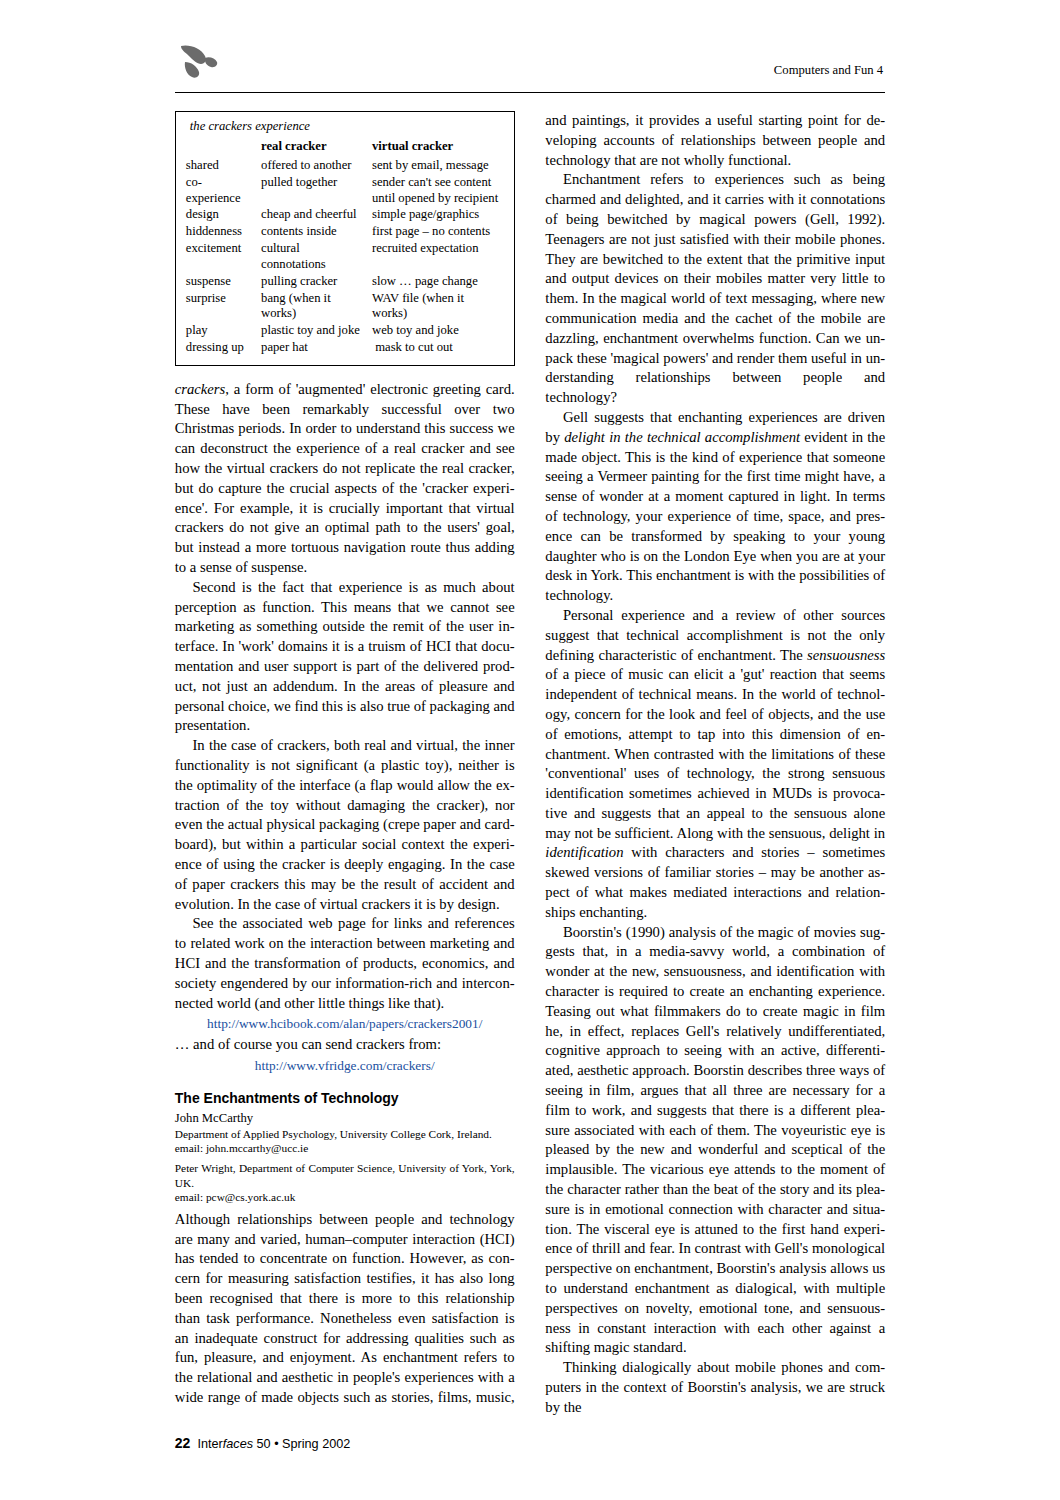Computers and Fun 4
the crackers experience
| | real cracker | virtual cracker |
| --- | --- | --- |
| shared | offered to another | sent by email, message |
| co-experience | pulled together | sender can't see content until opened by recipient |
| design | cheap and cheerful | simple page/graphics |
| hiddenness | contents inside | first page – no contents |
| excitement | cultural connotations | recruited expectation |
| suspense | pulling cracker | slow … page change |
| surprise | bang (when it works) | WAV file (when it works) |
| play | plastic toy and joke | web toy and joke |
| dressing up | paper hat | mask to cut out |
crackers, a form of 'augmented' electronic greeting card. These have been remarkably successful over two Christmas periods. In order to understand this success we can deconstruct the experience of a real cracker and see how the virtual crackers do not replicate the real cracker, but do capture the crucial aspects of the 'cracker experience'. For example, it is crucially important that virtual crackers do not give an optimal path to the users' goal, but instead a more tortuous navigation route thus adding to a sense of suspense.
Second is the fact that experience is as much about perception as function. This means that we cannot see marketing as something outside the remit of the user interface. In 'work' domains it is a truism of HCI that documentation and user support is part of the delivered product, not just an addendum. In the areas of pleasure and personal choice, we find this is also true of packaging and presentation.
In the case of crackers, both real and virtual, the inner functionality is not significant (a plastic toy), neither is the optimality of the interface (a flap would allow the extraction of the toy without damaging the cracker), nor even the actual physical packaging (crepe paper and cardboard), but within a particular social context the experience of using the cracker is deeply engaging. In the case of paper crackers this may be the result of accident and evolution. In the case of virtual crackers it is by design.
See the associated web page for links and references to related work on the interaction between marketing and HCI and the transformation of products, economics, and society engendered by our information-rich and interconnected world (and other little things like that).
http://www.hcibook.com/alan/papers/crackers2001/
… and of course you can send crackers from:
http://www.vfridge.com/crackers/
The Enchantments of Technology
John McCarthy
Department of Applied Psychology, University College Cork, Ireland.
email: john.mccarthy@ucc.ie
Peter Wright, Department of Computer Science, University of York, York, UK.
email: pcw@cs.york.ac.uk
Although relationships between people and technology are many and varied, human–computer interaction (HCI) has tended to concentrate on function. However, as concern for measuring satisfaction testifies, it has also long been recognised that there is more to this relationship than task performance. Nonetheless even satisfaction is an inadequate construct for addressing qualities such as fun, pleasure, and enjoyment. As enchantment refers to the relational and aesthetic in people's experiences with a wide range of made objects such as stories, films, music, and paintings, it provides a useful starting point for developing accounts of relationships between people and technology that are not wholly functional.
Enchantment refers to experiences such as being charmed and delighted, and it carries with it connotations of being bewitched by magical powers (Gell, 1992). Teenagers are not just satisfied with their mobile phones. They are bewitched to the extent that the primitive input and output devices on their mobiles matter very little to them. In the magical world of text messaging, where new communication media and the cachet of the mobile are dazzling, enchantment overwhelms function. Can we unpack these 'magical powers' and render them useful in understanding relationships between people and technology?
Gell suggests that enchanting experiences are driven by delight in the technical accomplishment evident in the made object. This is the kind of experience that someone seeing a Vermeer painting for the first time might have, a sense of wonder at a moment captured in light. In terms of technology, your experience of time, space, and presence can be transformed by speaking to your young daughter who is on the London Eye when you are at your desk in York. This enchantment is with the possibilities of technology.
Personal experience and a review of other sources suggest that technical accomplishment is not the only defining characteristic of enchantment. The sensuousness of a piece of music can elicit a 'gut' reaction that seems independent of technical means. In the world of technology, concern for the look and feel of objects, and the use of emotions, attempt to tap into this dimension of enchantment. When contrasted with the limitations of these 'conventional' uses of technology, the strong sensuous identification sometimes achieved in MUDs is provocative and suggests that an appeal to the sensuous alone may not be sufficient. Along with the sensuous, delight in identification with characters and stories – sometimes skewed versions of familiar stories – may be another aspect of what makes mediated interactions and relationships enchanting.
Boorstin's (1990) analysis of the magic of movies suggests that, in a media-savvy world, a combination of wonder at the new, sensuousness, and identification with character is required to create an enchanting experience. Teasing out what filmmakers do to create magic in film he, in effect, replaces Gell's relatively undifferentiated, cognitive approach to seeing with an active, differentiated, aesthetic approach. Boorstin describes three ways of seeing in film, argues that all three are necessary for a film to work, and suggests that there is a different pleasure associated with each of them. The voyeuristic eye is pleased by the new and wonderful and sceptical of the implausible. The vicarious eye attends to the moment of the character rather than the beat of the story and its pleasure is in emotional connection with character and situation. The visceral eye is attuned to the first hand experience of thrill and fear. In contrast with Gell's monological perspective on enchantment, Boorstin's analysis allows us to understand enchantment as dialogical, with multiple perspectives on novelty, emotional tone, and sensuousness in constant interaction with each other against a shifting magic standard.
Thinking dialogically about mobile phones and computers in the context of Boorstin's analysis, we are struck by the
22 Interfaces 50 • Spring 2002